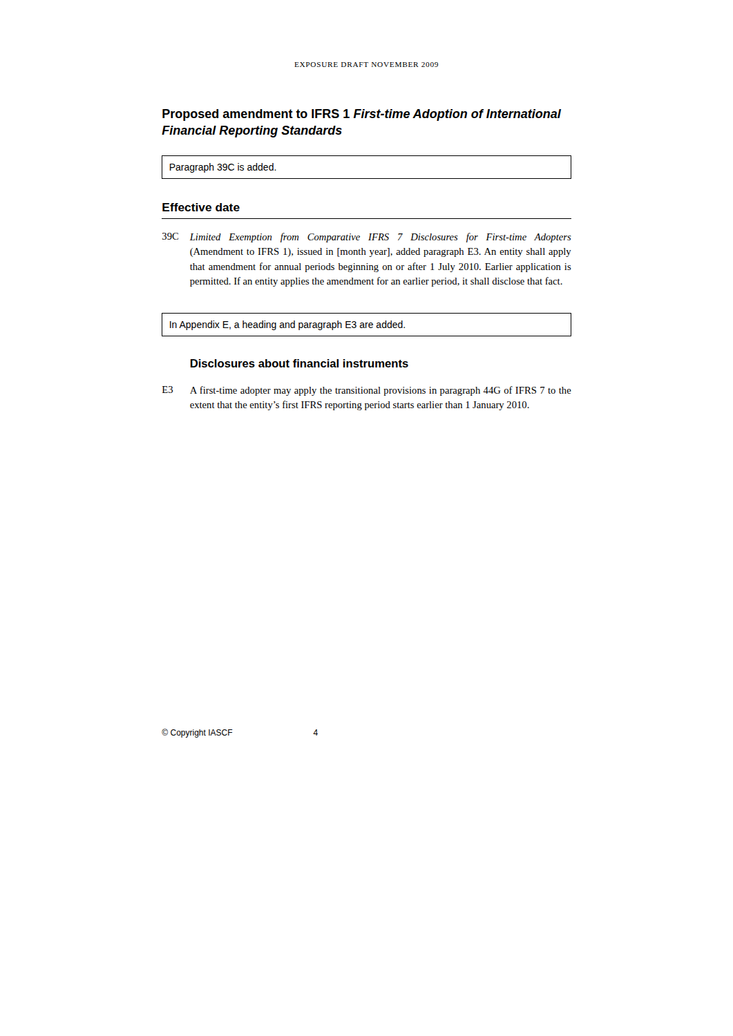Exposure Draft November 2009
Proposed amendment to IFRS 1 First-time Adoption of International Financial Reporting Standards
Paragraph 39C is added.
Effective date
39C
Limited Exemption from Comparative IFRS 7 Disclosures for First-time Adopters (Amendment to IFRS 1), issued in [month year], added paragraph E3. An entity shall apply that amendment for annual periods beginning on or after 1 July 2010. Earlier application is permitted. If an entity applies the amendment for an earlier period, it shall disclose that fact.
In Appendix E, a heading and paragraph E3 are added.
Disclosures about financial instruments
E3
A first-time adopter may apply the transitional provisions in paragraph 44G of IFRS 7 to the extent that the entity’s first IFRS reporting period starts earlier than 1 January 2010.
© Copyright IASCF
4